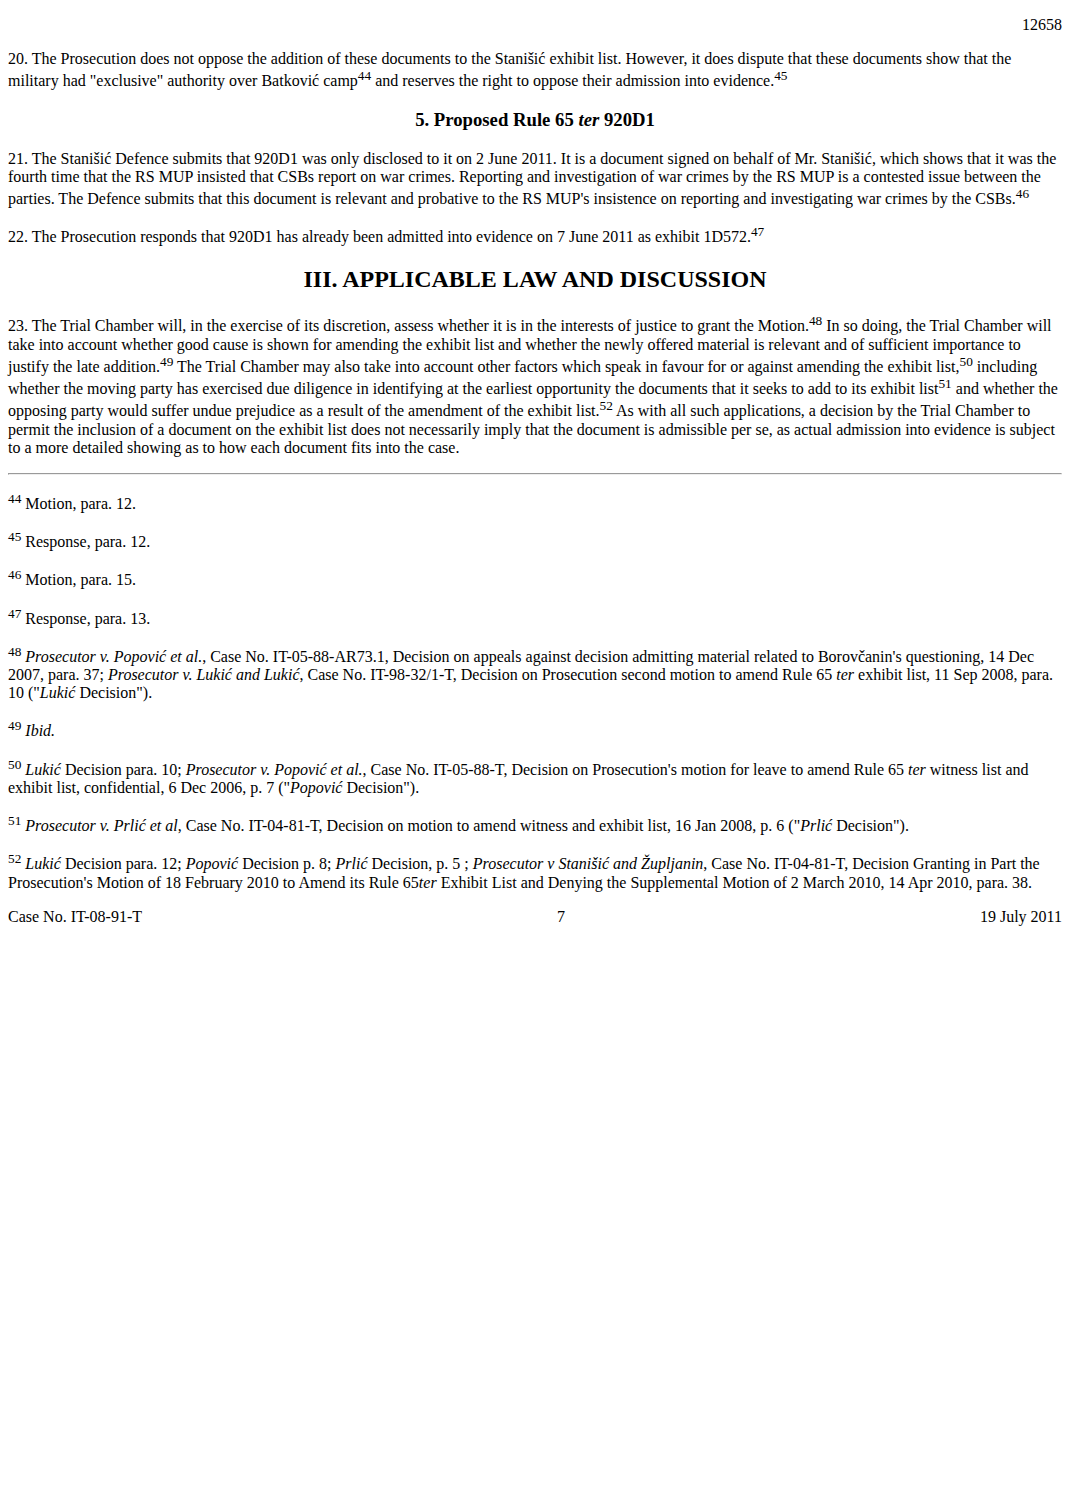12658
20. The Prosecution does not oppose the addition of these documents to the Stanišić exhibit list. However, it does dispute that these documents show that the military had "exclusive" authority over Batković camp44 and reserves the right to oppose their admission into evidence.45
5. Proposed Rule 65 ter 920D1
21. The Stanišić Defence submits that 920D1 was only disclosed to it on 2 June 2011. It is a document signed on behalf of Mr. Stanišić, which shows that it was the fourth time that the RS MUP insisted that CSBs report on war crimes. Reporting and investigation of war crimes by the RS MUP is a contested issue between the parties. The Defence submits that this document is relevant and probative to the RS MUP's insistence on reporting and investigating war crimes by the CSBs.46
22. The Prosecution responds that 920D1 has already been admitted into evidence on 7 June 2011 as exhibit 1D572.47
III. APPLICABLE LAW AND DISCUSSION
23. The Trial Chamber will, in the exercise of its discretion, assess whether it is in the interests of justice to grant the Motion.48 In so doing, the Trial Chamber will take into account whether good cause is shown for amending the exhibit list and whether the newly offered material is relevant and of sufficient importance to justify the late addition.49 The Trial Chamber may also take into account other factors which speak in favour for or against amending the exhibit list,50 including whether the moving party has exercised due diligence in identifying at the earliest opportunity the documents that it seeks to add to its exhibit list51 and whether the opposing party would suffer undue prejudice as a result of the amendment of the exhibit list.52 As with all such applications, a decision by the Trial Chamber to permit the inclusion of a document on the exhibit list does not necessarily imply that the document is admissible per se, as actual admission into evidence is subject to a more detailed showing as to how each document fits into the case.
44 Motion, para. 12.
45 Response, para. 12.
46 Motion, para. 15.
47 Response, para. 13.
48 Prosecutor v. Popović et al., Case No. IT-05-88-AR73.1, Decision on appeals against decision admitting material related to Borovčanin's questioning, 14 Dec 2007, para. 37; Prosecutor v. Lukić and Lukić, Case No. IT-98-32/1-T, Decision on Prosecution second motion to amend Rule 65 ter exhibit list, 11 Sep 2008, para. 10 ("Lukić Decision").
49 Ibid.
50 Lukić Decision para. 10; Prosecutor v. Popović et al., Case No. IT-05-88-T, Decision on Prosecution's motion for leave to amend Rule 65 ter witness list and exhibit list, confidential, 6 Dec 2006, p. 7 ("Popović Decision").
51 Prosecutor v. Prlić et al, Case No. IT-04-81-T, Decision on motion to amend witness and exhibit list, 16 Jan 2008, p. 6 ("Prlić Decision").
52 Lukić Decision para. 12; Popović Decision p. 8; Prlić Decision, p. 5 ; Prosecutor v Stanišić and Župljanin, Case No. IT-04-81-T, Decision Granting in Part the Prosecution's Motion of 18 February 2010 to Amend its Rule 65ter Exhibit List and Denying the Supplemental Motion of 2 March 2010, 14 Apr 2010, para. 38.
Case No. IT-08-91-T 7 19 July 2011